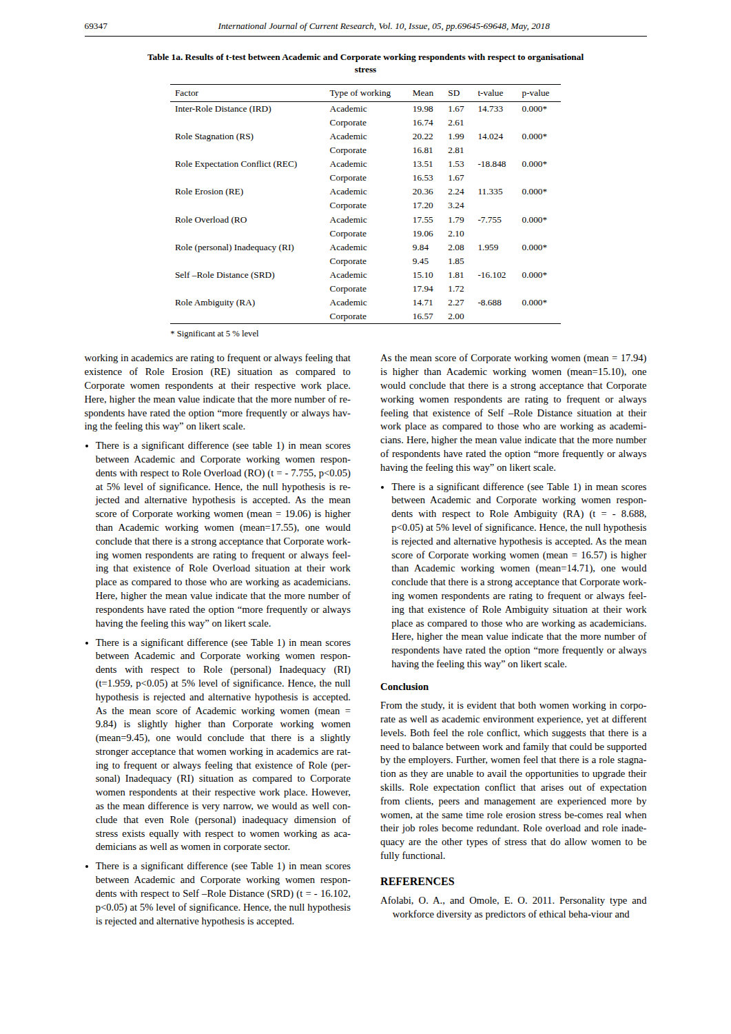69347 International Journal of Current Research, Vol. 10, Issue, 05, pp.69645-69648, May, 2018
Table 1a. Results of t-test between Academic and Corporate working respondents with respect to organisational stress
| Factor | Type of working | Mean | SD | t-value | p-value |
| --- | --- | --- | --- | --- | --- |
| Inter-Role Distance (IRD) | Academic | 19.98 | 1.67 | 14.733 | 0.000* |
| | Corporate | 16.74 | 2.61 | | |
| Role Stagnation (RS) | Academic | 20.22 | 1.99 | 14.024 | 0.000* |
| | Corporate | 16.81 | 2.81 | | |
| Role Expectation Conflict (REC) | Academic | 13.51 | 1.53 | -18.848 | 0.000* |
| | Corporate | 16.53 | 1.67 | | |
| Role Erosion (RE) | Academic | 20.36 | 2.24 | 11.335 | 0.000* |
| | Corporate | 17.20 | 3.24 | | |
| Role Overload (RO | Academic | 17.55 | 1.79 | -7.755 | 0.000* |
| | Corporate | 19.06 | 2.10 | | |
| Role (personal) Inadequacy (RI) | Academic | 9.84 | 2.08 | 1.959 | 0.000* |
| | Corporate | 9.45 | 1.85 | | |
| Self –Role Distance (SRD) | Academic | 15.10 | 1.81 | -16.102 | 0.000* |
| | Corporate | 17.94 | 1.72 | | |
| Role Ambiguity (RA) | Academic | 14.71 | 2.27 | -8.688 | 0.000* |
| | Corporate | 16.57 | 2.00 | | |
* Significant at 5 % level
working in academics are rating to frequent or always feeling that existence of Role Erosion (RE) situation as compared to Corporate women respondents at their respective work place. Here, higher the mean value indicate that the more number of respondents have rated the option “more frequently or always having the feeling this way” on likert scale.
There is a significant difference (see table 1) in mean scores between Academic and Corporate working women respondents with respect to Role Overload (RO) (t = - 7.755, p<0.05) at 5% level of significance. Hence, the null hypothesis is rejected and alternative hypothesis is accepted. As the mean score of Corporate working women (mean = 19.06) is higher than Academic working women (mean=17.55), one would conclude that there is a strong acceptance that Corporate working women respondents are rating to frequent or always feeling that existence of Role Overload situation at their work place as compared to those who are working as academicians. Here, higher the mean value indicate that the more number of respondents have rated the option “more frequently or always having the feeling this way” on likert scale.
There is a significant difference (see Table 1) in mean scores between Academic and Corporate working women respondents with respect to Role (personal) Inadequacy (RI) (t=1.959, p<0.05) at 5% level of significance. Hence, the null hypothesis is rejected and alternative hypothesis is accepted. As the mean score of Academic working women (mean = 9.84) is slightly higher than Corporate working women (mean=9.45), one would conclude that there is a slightly stronger acceptance that women working in academics are rating to frequent or always feeling that existence of Role (personal) Inadequacy (RI) situation as compared to Corporate women respondents at their respective work place. However, as the mean difference is very narrow, we would as well conclude that even Role (personal) inadequacy dimension of stress exists equally with respect to women working as academicians as well as women in corporate sector.
There is a significant difference (see Table 1) in mean scores between Academic and Corporate working women respondents with respect to Self –Role Distance (SRD) (t = - 16.102, p<0.05) at 5% level of significance. Hence, the null hypothesis is rejected and alternative hypothesis is accepted.
As the mean score of Corporate working women (mean = 17.94) is higher than Academic working women (mean=15.10), one would conclude that there is a strong acceptance that Corporate working women respondents are rating to frequent or always feeling that existence of Self –Role Distance situation at their work place as compared to those who are working as academicians. Here, higher the mean value indicate that the more number of respondents have rated the option “more frequently or always having the feeling this way” on likert scale.
There is a significant difference (see Table 1) in mean scores between Academic and Corporate working women respondents with respect to Role Ambiguity (RA) (t = - 8.688, p<0.05) at 5% level of significance. Hence, the null hypothesis is rejected and alternative hypothesis is accepted. As the mean score of Corporate working women (mean = 16.57) is higher than Academic working women (mean=14.71), one would conclude that there is a strong acceptance that Corporate working women respondents are rating to frequent or always feeling that existence of Role Ambiguity situation at their work place as compared to those who are working as academicians. Here, higher the mean value indicate that the more number of respondents have rated the option “more frequently or always having the feeling this way” on likert scale.
Conclusion
From the study, it is evident that both women working in corporate as well as academic environment experience, yet at different levels. Both feel the role conflict, which suggests that there is a need to balance between work and family that could be supported by the employers. Further, women feel that there is a role stagnation as they are unable to avail the opportunities to upgrade their skills. Role expectation conflict that arises out of expectation from clients, peers and management are experienced more by women, at the same time role erosion stress be-comes real when their job roles become redundant. Role overload and role inadequacy are the other types of stress that do allow women to be fully functional.
REFERENCES
Afolabi, O. A., and Omole, E. O. 2011. Personality type and workforce diversity as predictors of ethical beha-viour and